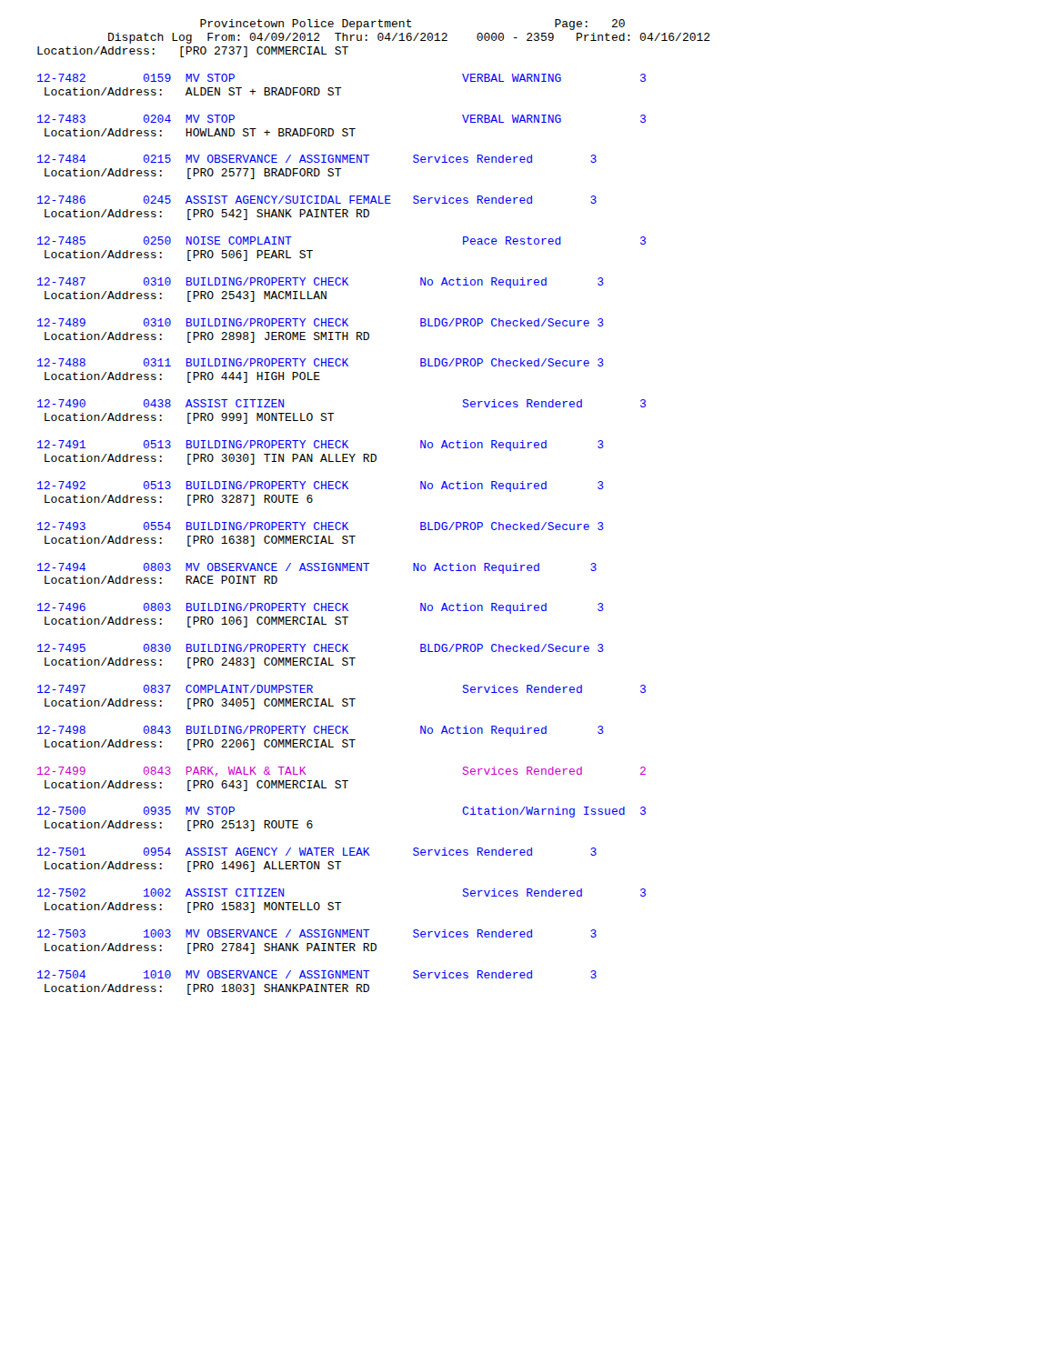Provincetown Police Department                    Page:   20
          Dispatch Log  From: 04/09/2012  Thru: 04/16/2012    0000 - 2359   Printed: 04/16/2012
Location/Address:   [PRO 2737] COMMERCIAL ST

12-7482        0159  MV STOP                                VERBAL WARNING           3
 Location/Address:   ALDEN ST + BRADFORD ST

12-7483        0204  MV STOP                                VERBAL WARNING           3
 Location/Address:   HOWLAND ST + BRADFORD ST

12-7484        0215  MV OBSERVANCE / ASSIGNMENT      Services Rendered        3
 Location/Address:   [PRO 2577] BRADFORD ST

12-7486        0245  ASSIST AGENCY/SUICIDAL FEMALE   Services Rendered        3
 Location/Address:   [PRO 542] SHANK PAINTER RD

12-7485        0250  NOISE COMPLAINT                        Peace Restored           3
 Location/Address:   [PRO 506] PEARL ST

12-7487        0310  BUILDING/PROPERTY CHECK          No Action Required       3
 Location/Address:   [PRO 2543] MACMILLAN

12-7489        0310  BUILDING/PROPERTY CHECK          BLDG/PROP Checked/Secure 3
 Location/Address:   [PRO 2898] JEROME SMITH RD

12-7488        0311  BUILDING/PROPERTY CHECK          BLDG/PROP Checked/Secure 3
 Location/Address:   [PRO 444] HIGH POLE

12-7490        0438  ASSIST CITIZEN                         Services Rendered        3
 Location/Address:   [PRO 999] MONTELLO ST

12-7491        0513  BUILDING/PROPERTY CHECK          No Action Required       3
 Location/Address:   [PRO 3030] TIN PAN ALLEY RD

12-7492        0513  BUILDING/PROPERTY CHECK          No Action Required       3
 Location/Address:   [PRO 3287] ROUTE 6

12-7493        0554  BUILDING/PROPERTY CHECK          BLDG/PROP Checked/Secure 3
 Location/Address:   [PRO 1638] COMMERCIAL ST

12-7494        0803  MV OBSERVANCE / ASSIGNMENT      No Action Required       3
 Location/Address:   RACE POINT RD

12-7496        0803  BUILDING/PROPERTY CHECK          No Action Required       3
 Location/Address:   [PRO 106] COMMERCIAL ST

12-7495        0830  BUILDING/PROPERTY CHECK          BLDG/PROP Checked/Secure 3
 Location/Address:   [PRO 2483] COMMERCIAL ST

12-7497        0837  COMPLAINT/DUMPSTER                     Services Rendered        3
 Location/Address:   [PRO 3405] COMMERCIAL ST

12-7498        0843  BUILDING/PROPERTY CHECK          No Action Required       3
 Location/Address:   [PRO 2206] COMMERCIAL ST

12-7499        0843  PARK, WALK & TALK                      Services Rendered        2
 Location/Address:   [PRO 643] COMMERCIAL ST

12-7500        0935  MV STOP                                Citation/Warning Issued  3
 Location/Address:   [PRO 2513] ROUTE 6

12-7501        0954  ASSIST AGENCY / WATER LEAK      Services Rendered        3
 Location/Address:   [PRO 1496] ALLERTON ST

12-7502        1002  ASSIST CITIZEN                         Services Rendered        3
 Location/Address:   [PRO 1583] MONTELLO ST

12-7503        1003  MV OBSERVANCE / ASSIGNMENT      Services Rendered        3
 Location/Address:   [PRO 2784] SHANK PAINTER RD

12-7504        1010  MV OBSERVANCE / ASSIGNMENT      Services Rendered        3
 Location/Address:   [PRO 1803] SHANKPAINTER RD